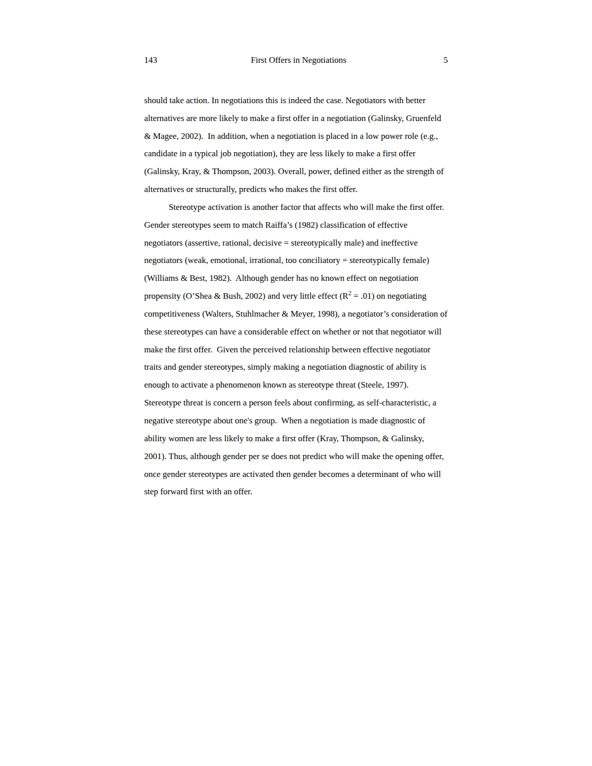143 First Offers in Negotiations 5
should take action. In negotiations this is indeed the case. Negotiators with better alternatives are more likely to make a first offer in a negotiation (Galinsky, Gruenfeld & Magee, 2002). In addition, when a negotiation is placed in a low power role (e.g., candidate in a typical job negotiation), they are less likely to make a first offer (Galinsky, Kray, & Thompson, 2003). Overall, power, defined either as the strength of alternatives or structurally, predicts who makes the first offer.
Stereotype activation is another factor that affects who will make the first offer. Gender stereotypes seem to match Raiffa’s (1982) classification of effective negotiators (assertive, rational, decisive = stereotypically male) and ineffective negotiators (weak, emotional, irrational, too conciliatory = stereotypically female) (Williams & Best, 1982). Although gender has no known effect on negotiation propensity (O’Shea & Bush, 2002) and very little effect (R2 = .01) on negotiating competitiveness (Walters, Stuhlmacher & Meyer, 1998), a negotiator’s consideration of these stereotypes can have a considerable effect on whether or not that negotiator will make the first offer. Given the perceived relationship between effective negotiator traits and gender stereotypes, simply making a negotiation diagnostic of ability is enough to activate a phenomenon known as stereotype threat (Steele, 1997). Stereotype threat is concern a person feels about confirming, as self-characteristic, a negative stereotype about one's group. When a negotiation is made diagnostic of ability women are less likely to make a first offer (Kray, Thompson, & Galinsky, 2001). Thus, although gender per se does not predict who will make the opening offer, once gender stereotypes are activated then gender becomes a determinant of who will step forward first with an offer.